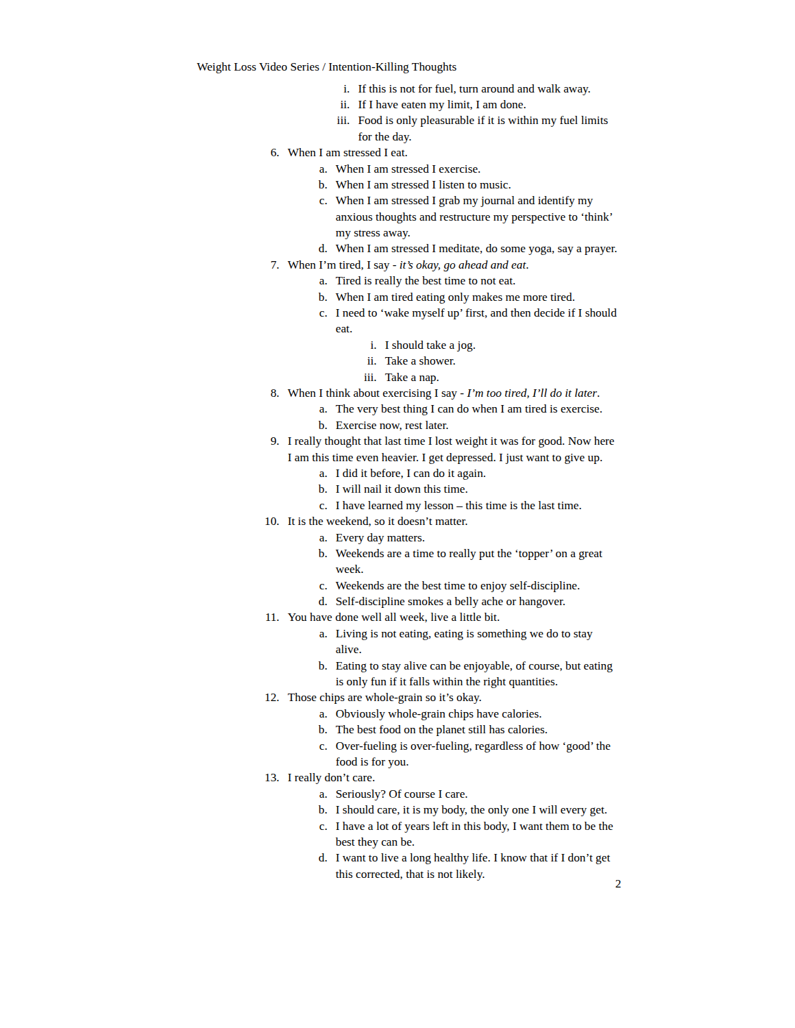Weight Loss Video Series / Intention-Killing Thoughts
If this is not for fuel, turn around and walk away.
If I have eaten my limit, I am done.
Food is only pleasurable if it is within my fuel limits for the day.
When I am stressed I eat.
When I am stressed I exercise.
When I am stressed I listen to music.
When I am stressed I grab my journal and identify my anxious thoughts and restructure my perspective to ‘think’ my stress away.
When I am stressed I meditate, do some yoga, say a prayer.
When I’m tired, I say - it’s okay, go ahead and eat.
Tired is really the best time to not eat.
When I am tired eating only makes me more tired.
I need to ‘wake myself up’ first, and then decide if I should eat.
I should take a jog.
Take a shower.
Take a nap.
When I think about exercising I say - I’m too tired, I’ll do it later.
The very best thing I can do when I am tired is exercise.
Exercise now, rest later.
I really thought that last time I lost weight it was for good. Now here I am this time even heavier. I get depressed. I just want to give up.
I did it before, I can do it again.
I will nail it down this time.
I have learned my lesson – this time is the last time.
It is the weekend, so it doesn’t matter.
Every day matters.
Weekends are a time to really put the ‘topper’ on a great week.
Weekends are the best time to enjoy self-discipline.
Self-discipline smokes a belly ache or hangover.
You have done well all week, live a little bit.
Living is not eating, eating is something we do to stay alive.
Eating to stay alive can be enjoyable, of course, but eating is only fun if it falls within the right quantities.
Those chips are whole-grain so it’s okay.
Obviously whole-grain chips have calories.
The best food on the planet still has calories.
Over-fueling is over-fueling, regardless of how ‘good’ the food is for you.
I really don’t care.
Seriously? Of course I care.
I should care, it is my body, the only one I will every get.
I have a lot of years left in this body, I want them to be the best they can be.
I want to live a long healthy life. I know that if I don’t get this corrected, that is not likely.
2